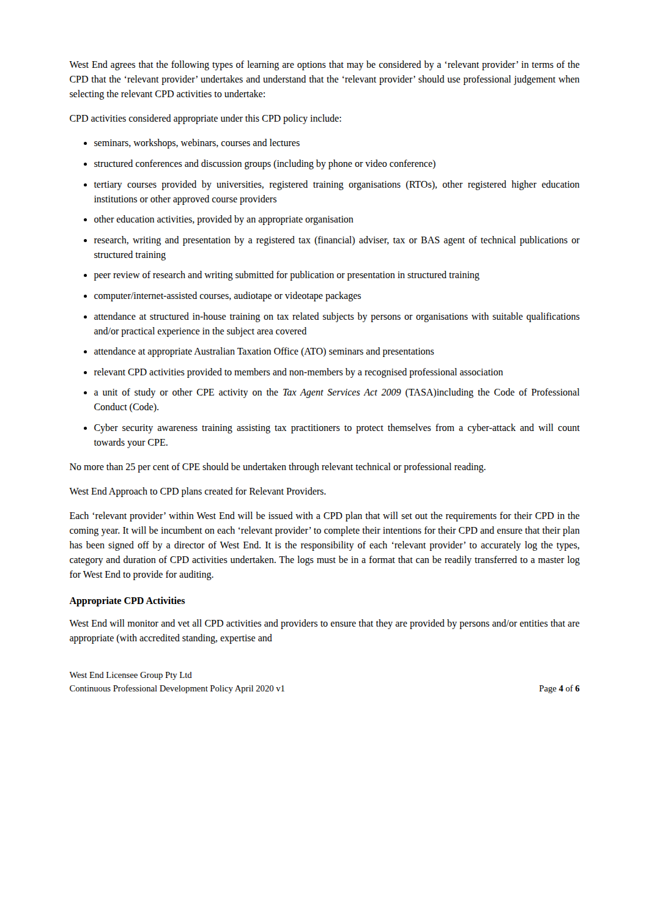West End agrees that the following types of learning are options that may be considered by a ‘relevant provider’ in terms of the CPD that the ‘relevant provider’ undertakes and understand that the ‘relevant provider’ should use professional judgement when selecting the relevant CPD activities to undertake:
CPD activities considered appropriate under this CPD policy include:
seminars, workshops, webinars, courses and lectures
structured conferences and discussion groups (including by phone or video conference)
tertiary courses provided by universities, registered training organisations (RTOs), other registered higher education institutions or other approved course providers
other education activities, provided by an appropriate organisation
research, writing and presentation by a registered tax (financial) adviser, tax or BAS agent of technical publications or structured training
peer review of research and writing submitted for publication or presentation in structured training
computer/internet-assisted courses, audiotape or videotape packages
attendance at structured in-house training on tax related subjects by persons or organisations with suitable qualifications and/or practical experience in the subject area covered
attendance at appropriate Australian Taxation Office (ATO) seminars and presentations
relevant CPD activities provided to members and non-members by a recognised professional association
a unit of study or other CPE activity on the Tax Agent Services Act 2009 (TASA)including the Code of Professional Conduct (Code).
Cyber security awareness training assisting tax practitioners to protect themselves from a cyber-attack and will count towards your CPE.
No more than 25 per cent of CPE should be undertaken through relevant technical or professional reading.
West End Approach to CPD plans created for Relevant Providers.
Each ‘relevant provider’ within West End will be issued with a CPD plan that will set out the requirements for their CPD in the coming year. It will be incumbent on each ‘relevant provider’ to complete their intentions for their CPD and ensure that their plan has been signed off by a director of West End. It is the responsibility of each ‘relevant provider’ to accurately log the types, category and duration of CPD activities undertaken. The logs must be in a format that can be readily transferred to a master log for West End to provide for auditing.
Appropriate CPD Activities
West End will monitor and vet all CPD activities and providers to ensure that they are provided by persons and/or entities that are appropriate (with accredited standing, expertise and
West End Licensee Group Pty Ltd
Continuous Professional Development Policy April 2020 v1 Page 4 of 6